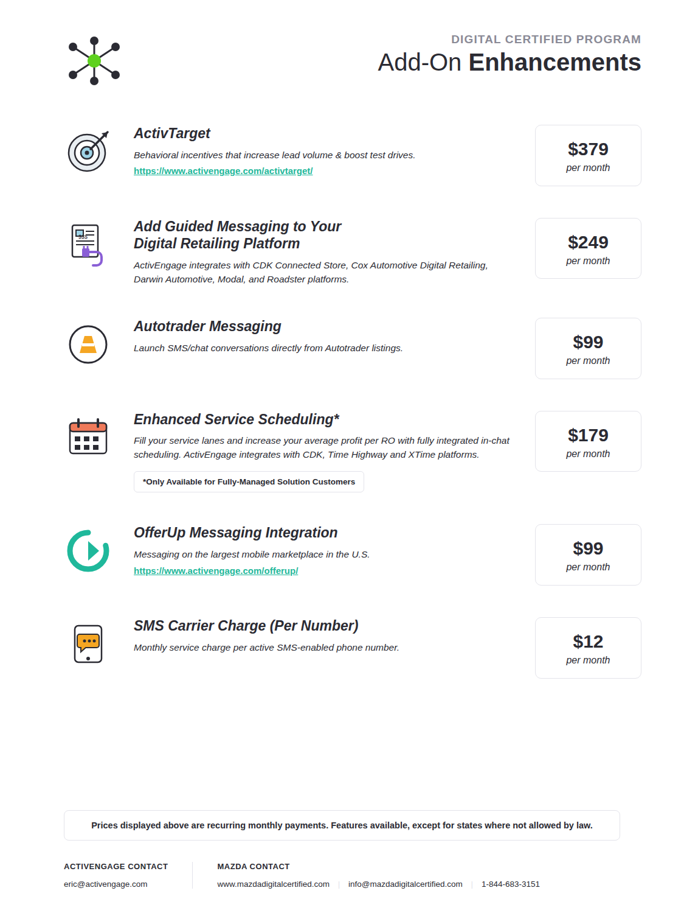Digital Certified Program
Add-On Enhancements
ActivTarget
Behavioral incentives that increase lead volume & boost test drives.
https://www.activengage.com/activtarget/
$379 per month
$$$
Add Guided Messaging to Your
Digital Retailing Platform
ActivEngage integrates with CDK Connected Store, Cox Automotive Digital Retailing, Darwin Automotive, Modal, and Roadster platforms.
$249 per month
Autotrader Messaging
Launch SMS/chat conversations directly from Autotrader listings.
$99 per month
Enhanced Service Scheduling*
Fill your service lanes and increase your average profit per RO with fully integrated in-chat scheduling. ActivEngage integrates with CDK, Time Highway and XTime platforms.
*Only Available for Fully-Managed Solution Customers
$179 per month
OfferUp Messaging Integration
Messaging on the largest mobile marketplace in the U.S.
https://www.activengage.com/offerup/
$99 per month
SMS Carrier Charge (Per Number)
Monthly service charge per active SMS-enabled phone number.
$12 per month
Prices displayed above are recurring monthly payments. Features available, except for states where not allowed by law.
ActivEngage Contact
eric@activengage.com
Mazda Contact
www.mazdadigitalcertified.com | info@mazdadigitalcertified.com | 1-844-683-3151